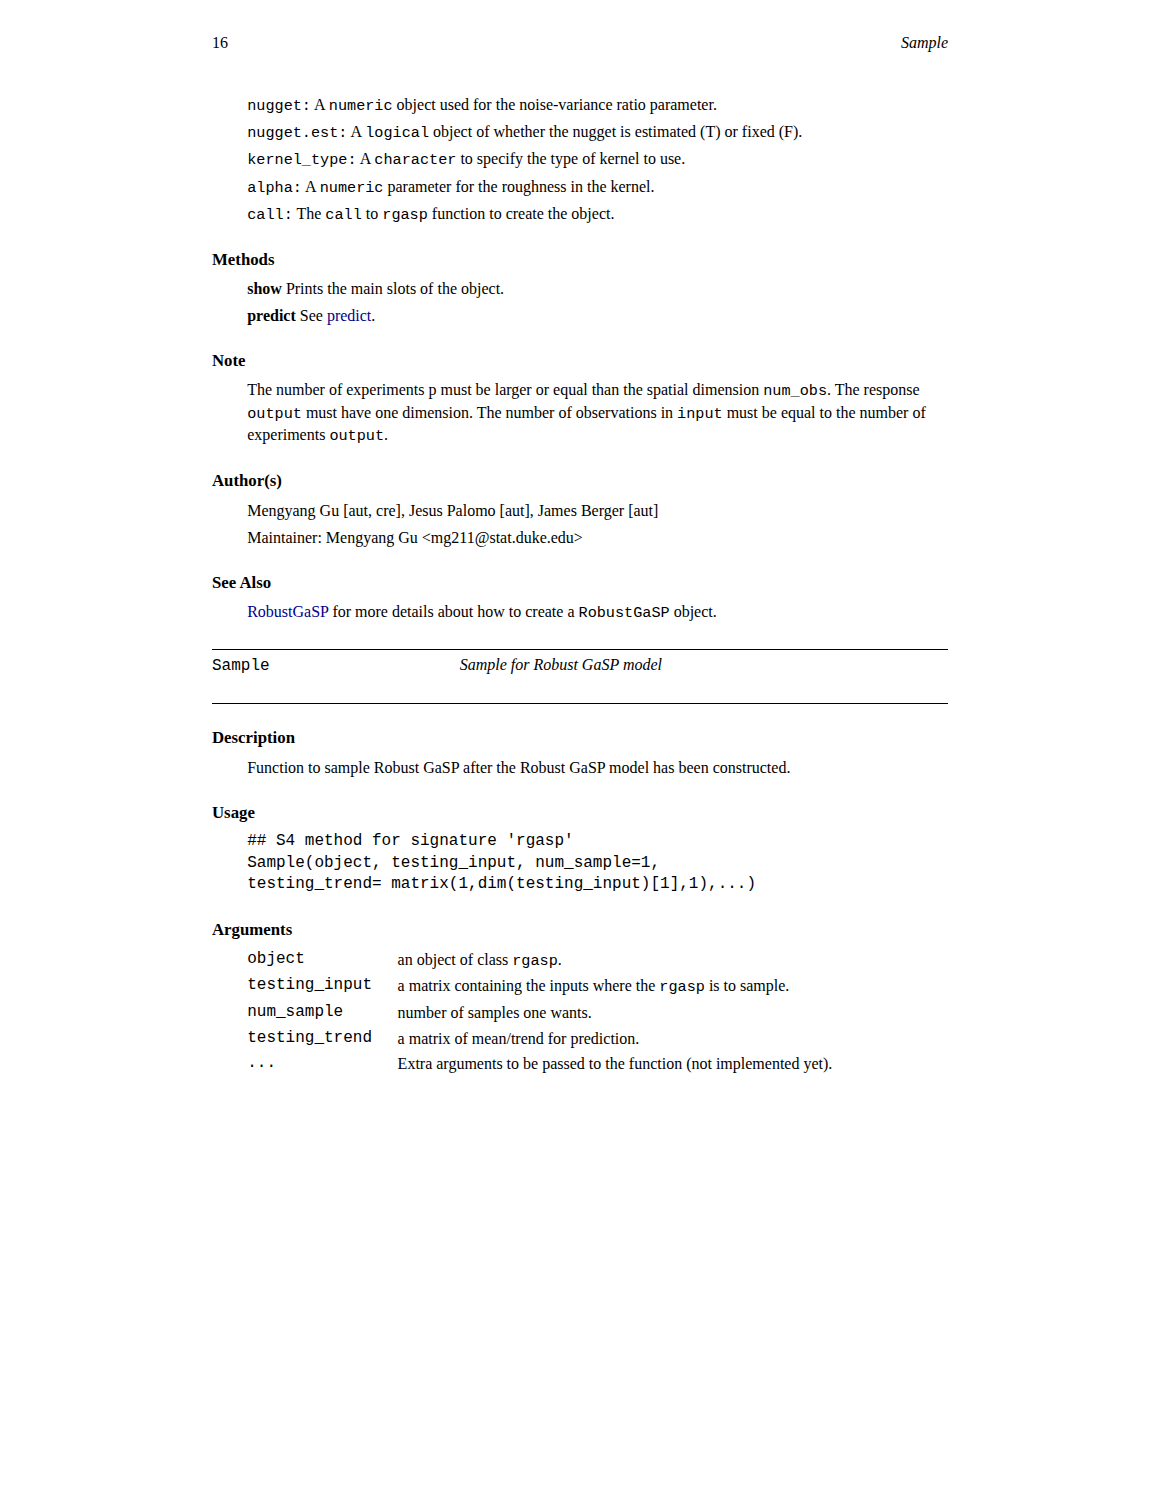16 Sample
nugget: A numeric object used for the noise-variance ratio parameter.
nugget.est: A logical object of whether the nugget is estimated (T) or fixed (F).
kernel_type: A character to specify the type of kernel to use.
alpha: A numeric parameter for the roughness in the kernel.
call: The call to rgasp function to create the object.
Methods
show Prints the main slots of the object.
predict See predict.
Note
The number of experiments p must be larger or equal than the spatial dimension num_obs. The response output must have one dimension. The number of observations in input must be equal to the number of experiments output.
Author(s)
Mengyang Gu [aut, cre], Jesus Palomo [aut], James Berger [aut]
Maintainer: Mengyang Gu <mg211@stat.duke.edu>
See Also
RobustGaSP for more details about how to create a RobustGaSP object.
Sample Sample for Robust GaSP model
Description
Function to sample Robust GaSP after the Robust GaSP model has been constructed.
Usage
## S4 method for signature 'rgasp'
Sample(object, testing_input, num_sample=1,
testing_trend= matrix(1,dim(testing_input)[1],1),...)
Arguments
| object | an object of class rgasp . |
| testing_input | a matrix containing the inputs where the rgasp is to sample. |
| num_sample | number of samples one wants. |
| testing_trend | a matrix of mean/trend for prediction. |
| ... | Extra arguments to be passed to the function (not implemented yet). |